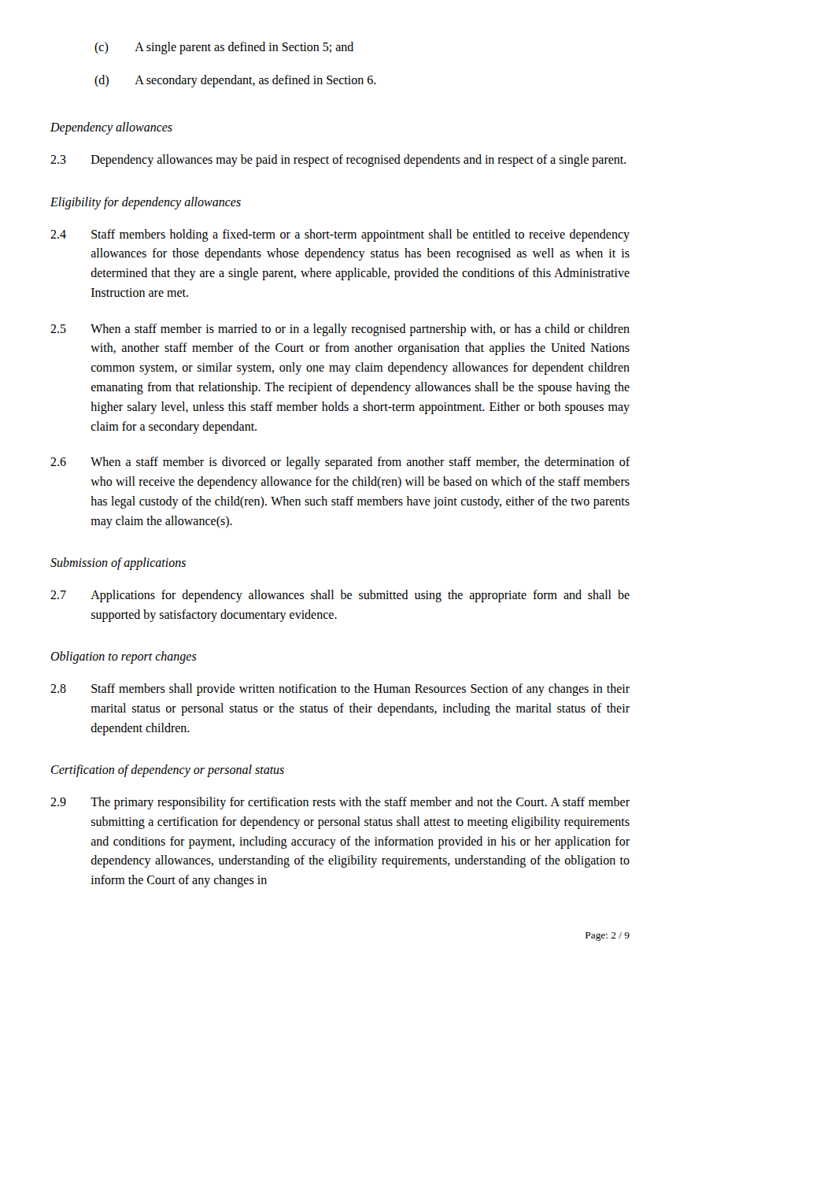(c) A single parent as defined in Section 5; and
(d) A secondary dependant, as defined in Section 6.
Dependency allowances
2.3 Dependency allowances may be paid in respect of recognised dependents and in respect of a single parent.
Eligibility for dependency allowances
2.4 Staff members holding a fixed-term or a short-term appointment shall be entitled to receive dependency allowances for those dependants whose dependency status has been recognised as well as when it is determined that they are a single parent, where applicable, provided the conditions of this Administrative Instruction are met.
2.5 When a staff member is married to or in a legally recognised partnership with, or has a child or children with, another staff member of the Court or from another organisation that applies the United Nations common system, or similar system, only one may claim dependency allowances for dependent children emanating from that relationship. The recipient of dependency allowances shall be the spouse having the higher salary level, unless this staff member holds a short-term appointment. Either or both spouses may claim for a secondary dependant.
2.6 When a staff member is divorced or legally separated from another staff member, the determination of who will receive the dependency allowance for the child(ren) will be based on which of the staff members has legal custody of the child(ren). When such staff members have joint custody, either of the two parents may claim the allowance(s).
Submission of applications
2.7 Applications for dependency allowances shall be submitted using the appropriate form and shall be supported by satisfactory documentary evidence.
Obligation to report changes
2.8 Staff members shall provide written notification to the Human Resources Section of any changes in their marital status or personal status or the status of their dependants, including the marital status of their dependent children.
Certification of dependency or personal status
2.9 The primary responsibility for certification rests with the staff member and not the Court. A staff member submitting a certification for dependency or personal status shall attest to meeting eligibility requirements and conditions for payment, including accuracy of the information provided in his or her application for dependency allowances, understanding of the eligibility requirements, understanding of the obligation to inform the Court of any changes in
Page: 2 / 9